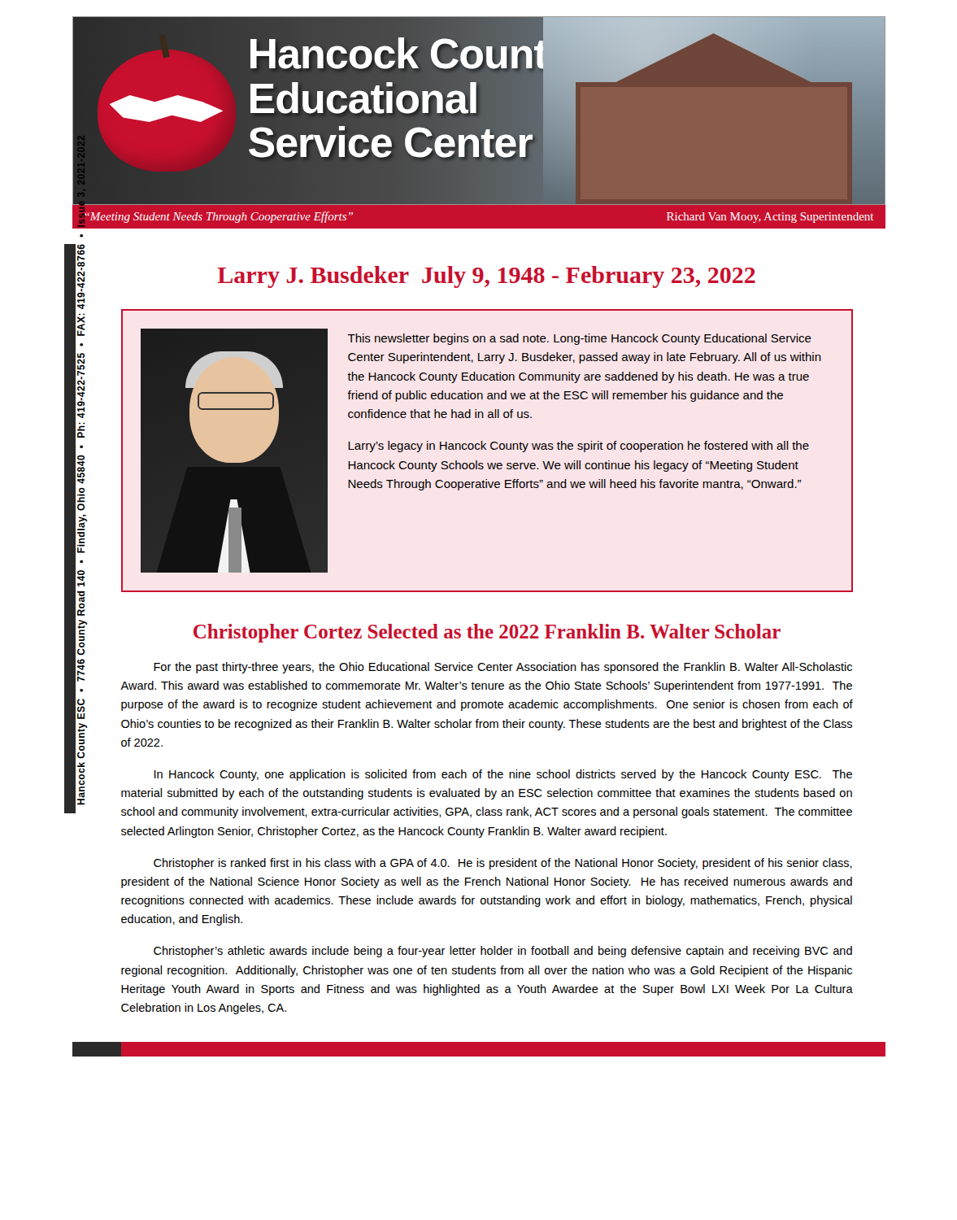Hancock County Educational Service Center
“Meeting Student Needs Through Cooperative Efforts”
Richard Van Mooy, Acting Superintendent
Hancock County ESC • 7746 County Road 140 • Findlay, Ohio 45840 • Ph: 419-422-7525 • FAX: 419-422-8766 • Issue 3, 2021-2022
Larry J. Busdeker July 9, 1948 - February 23, 2022
This newsletter begins on a sad note. Long-time Hancock County Educational Service Center Superintendent, Larry J. Busdeker, passed away in late February. All of us within the Hancock County Education Community are saddened by his death. He was a true friend of public education and we at the ESC will remember his guidance and the confidence that he had in all of us.
Larry’s legacy in Hancock County was the spirit of cooperation he fostered with all the Hancock County Schools we serve. We will continue his legacy of “Meeting Student Needs Through Cooperative Efforts” and we will heed his favorite mantra, “Onward.”
Christopher Cortez Selected as the 2022 Franklin B. Walter Scholar
For the past thirty-three years, the Ohio Educational Service Center Association has sponsored the Franklin B. Walter All-Scholastic Award. This award was established to commemorate Mr. Walter’s tenure as the Ohio State Schools’ Superintendent from 1977-1991. The purpose of the award is to recognize student achievement and promote academic accomplishments. One senior is chosen from each of Ohio’s counties to be recognized as their Franklin B. Walter scholar from their county. These students are the best and brightest of the Class of 2022.
In Hancock County, one application is solicited from each of the nine school districts served by the Hancock County ESC. The material submitted by each of the outstanding students is evaluated by an ESC selection committee that examines the students based on school and community involvement, extra-curricular activities, GPA, class rank, ACT scores and a personal goals statement. The committee selected Arlington Senior, Christopher Cortez, as the Hancock County Franklin B. Walter award recipient.
Christopher is ranked first in his class with a GPA of 4.0. He is president of the National Honor Society, president of his senior class, president of the National Science Honor Society as well as the French National Honor Society. He has received numerous awards and recognitions connected with academics. These include awards for outstanding work and effort in biology, mathematics, French, physical education, and English.
Christopher’s athletic awards include being a four-year letter holder in football and being defensive captain and receiving BVC and regional recognition. Additionally, Christopher was one of ten students from all over the nation who was a Gold Recipient of the Hispanic Heritage Youth Award in Sports and Fitness and was highlighted as a Youth Awardee at the Super Bowl LXI Week Por La Cultura Celebration in Los Angeles, CA.